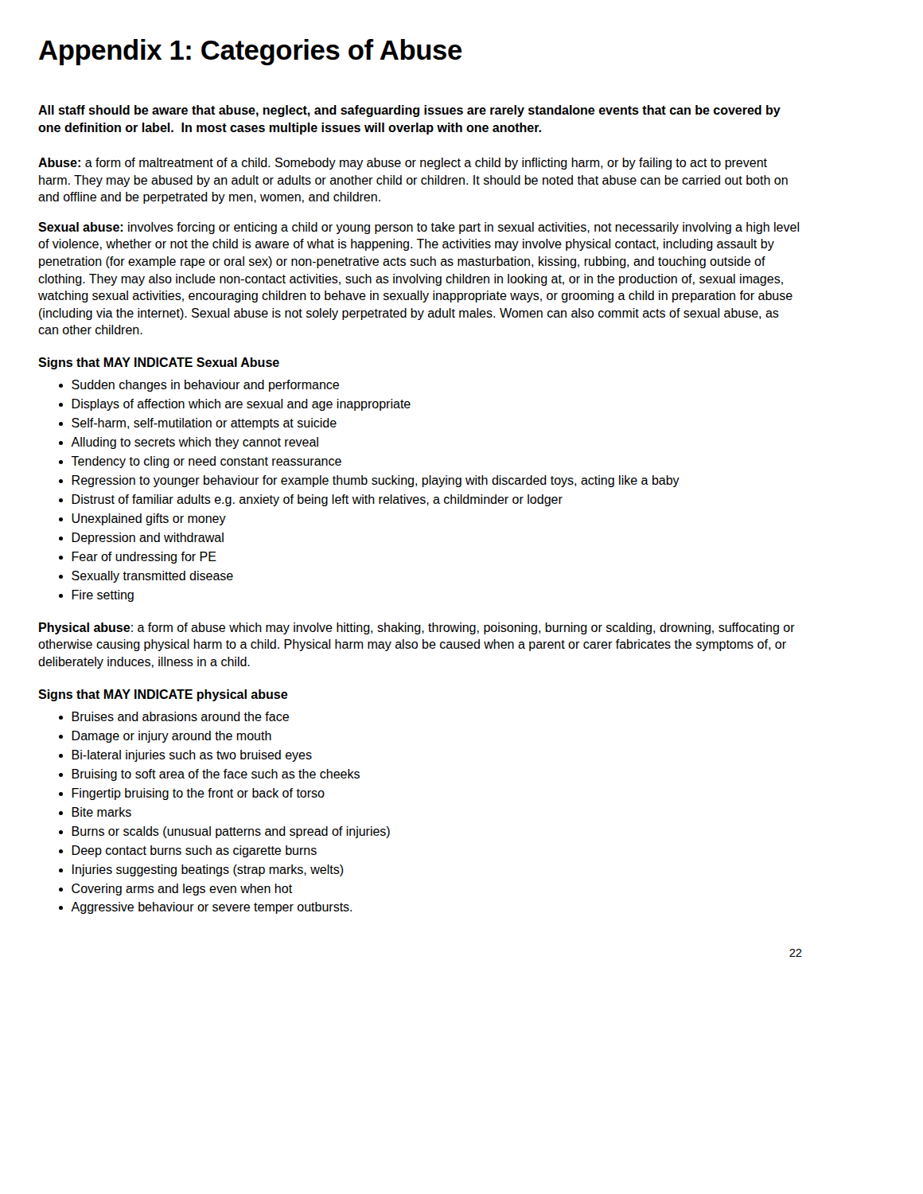Appendix 1: Categories of Abuse
All staff should be aware that abuse, neglect, and safeguarding issues are rarely standalone events that can be covered by one definition or label. In most cases multiple issues will overlap with one another.
Abuse: a form of maltreatment of a child. Somebody may abuse or neglect a child by inflicting harm, or by failing to act to prevent harm. They may be abused by an adult or adults or another child or children. It should be noted that abuse can be carried out both on and offline and be perpetrated by men, women, and children.
Sexual abuse: involves forcing or enticing a child or young person to take part in sexual activities, not necessarily involving a high level of violence, whether or not the child is aware of what is happening. The activities may involve physical contact, including assault by penetration (for example rape or oral sex) or non-penetrative acts such as masturbation, kissing, rubbing, and touching outside of clothing. They may also include non-contact activities, such as involving children in looking at, or in the production of, sexual images, watching sexual activities, encouraging children to behave in sexually inappropriate ways, or grooming a child in preparation for abuse (including via the internet). Sexual abuse is not solely perpetrated by adult males. Women can also commit acts of sexual abuse, as can other children.
Signs that MAY INDICATE Sexual Abuse
Sudden changes in behaviour and performance
Displays of affection which are sexual and age inappropriate
Self-harm, self-mutilation or attempts at suicide
Alluding to secrets which they cannot reveal
Tendency to cling or need constant reassurance
Regression to younger behaviour for example thumb sucking, playing with discarded toys, acting like a baby
Distrust of familiar adults e.g. anxiety of being left with relatives, a childminder or lodger
Unexplained gifts or money
Depression and withdrawal
Fear of undressing for PE
Sexually transmitted disease
Fire setting
Physical abuse: a form of abuse which may involve hitting, shaking, throwing, poisoning, burning or scalding, drowning, suffocating or otherwise causing physical harm to a child. Physical harm may also be caused when a parent or carer fabricates the symptoms of, or deliberately induces, illness in a child.
Signs that MAY INDICATE physical abuse
Bruises and abrasions around the face
Damage or injury around the mouth
Bi-lateral injuries such as two bruised eyes
Bruising to soft area of the face such as the cheeks
Fingertip bruising to the front or back of torso
Bite marks
Burns or scalds (unusual patterns and spread of injuries)
Deep contact burns such as cigarette burns
Injuries suggesting beatings (strap marks, welts)
Covering arms and legs even when hot
Aggressive behaviour or severe temper outbursts.
22